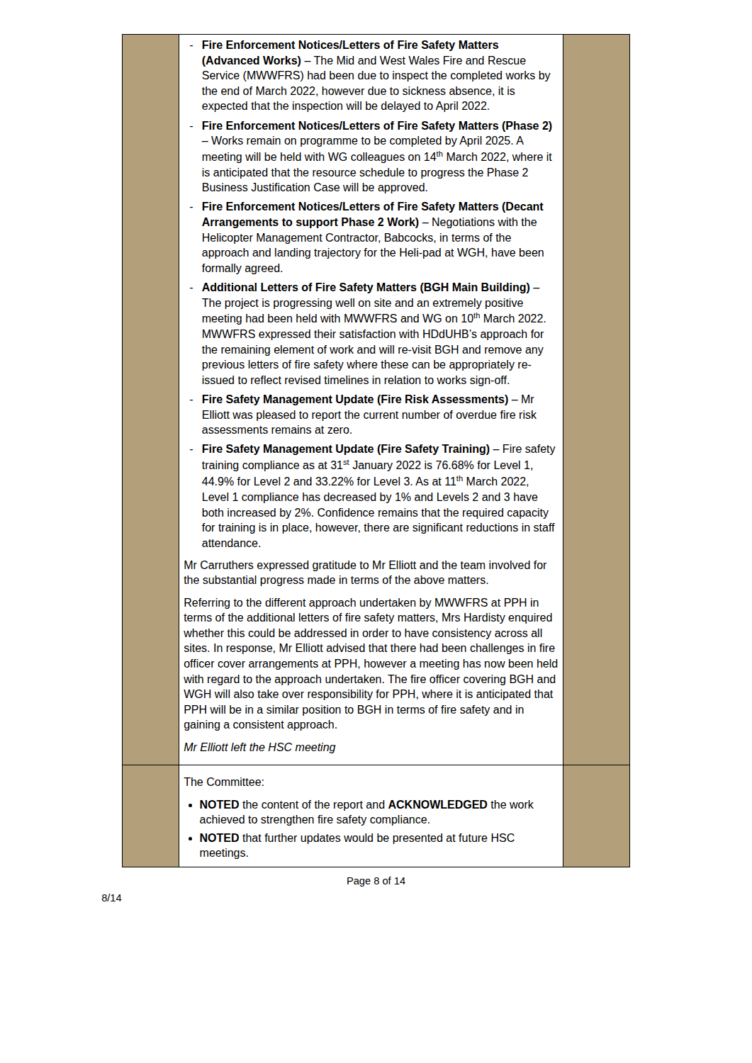| | Fire Enforcement Notices/Letters of Fire Safety Matters (Advanced Works) – The Mid and West Wales Fire and Rescue Service (MWWFRS) had been due to inspect the completed works by the end of March 2022, however due to sickness absence, it is expected that the inspection will be delayed to April 2022. Fire Enforcement Notices/Letters of Fire Safety Matters (Phase 2) – Works remain on programme to be completed by April 2025. A meeting will be held with WG colleagues on 14 th March 2022, where it is anticipated that the resource schedule to progress the Phase 2 Business Justification Case will be approved. Fire Enforcement Notices/Letters of Fire Safety Matters (Decant Arrangements to support Phase 2 Work) – Negotiations with the Helicopter Management Contractor, Babcocks, in terms of the approach and landing trajectory for the Heli-pad at WGH, have been formally agreed. Additional Letters of Fire Safety Matters (BGH Main Building) – The project is progressing well on site and an extremely positive meeting had been held with MWWFRS and WG on 10 th March 2022. MWWFRS expressed their satisfaction with HDdUHB’s approach for the remaining element of work and will re-visit BGH and remove any previous letters of fire safety where these can be appropriately re-issued to reflect revised timelines in relation to works sign-off. Fire Safety Management Update (Fire Risk Assessments) – Mr Elliott was pleased to report the current number of overdue fire risk assessments remains at zero. Fire Safety Management Update (Fire Safety Training) – Fire safety training compliance as at 31 st January 2022 is 76.68% for Level 1, 44.9% for Level 2 and 33.22% for Level 3. As at 11 th March 2022, Level 1 compliance has decreased by 1% and Levels 2 and 3 have both increased by 2%. Confidence remains that the required capacity for training is in place, however, there are significant reductions in staff attendance. Mr Carruthers expressed gratitude to Mr Elliott and the team involved for the substantial progress made in terms of the above matters. Referring to the different approach undertaken by MWWFRS at PPH in terms of the additional letters of fire safety matters, Mrs Hardisty enquired whether this could be addressed in order to have consistency across all sites. In response, Mr Elliott advised that there had been challenges in fire officer cover arrangements at PPH, however a meeting has now been held with regard to the approach undertaken. The fire officer covering BGH and WGH will also take over responsibility for PPH, where it is anticipated that PPH will be in a similar position to BGH in terms of fire safety and in gaining a consistent approach. Mr Elliott left the HSC meeting | |
| | The Committee: NOTED the content of the report and ACKNOWLEDGED the work achieved to strengthen fire safety compliance. NOTED that further updates would be presented at future HSC meetings. | |
Page 8 of 14
8/14